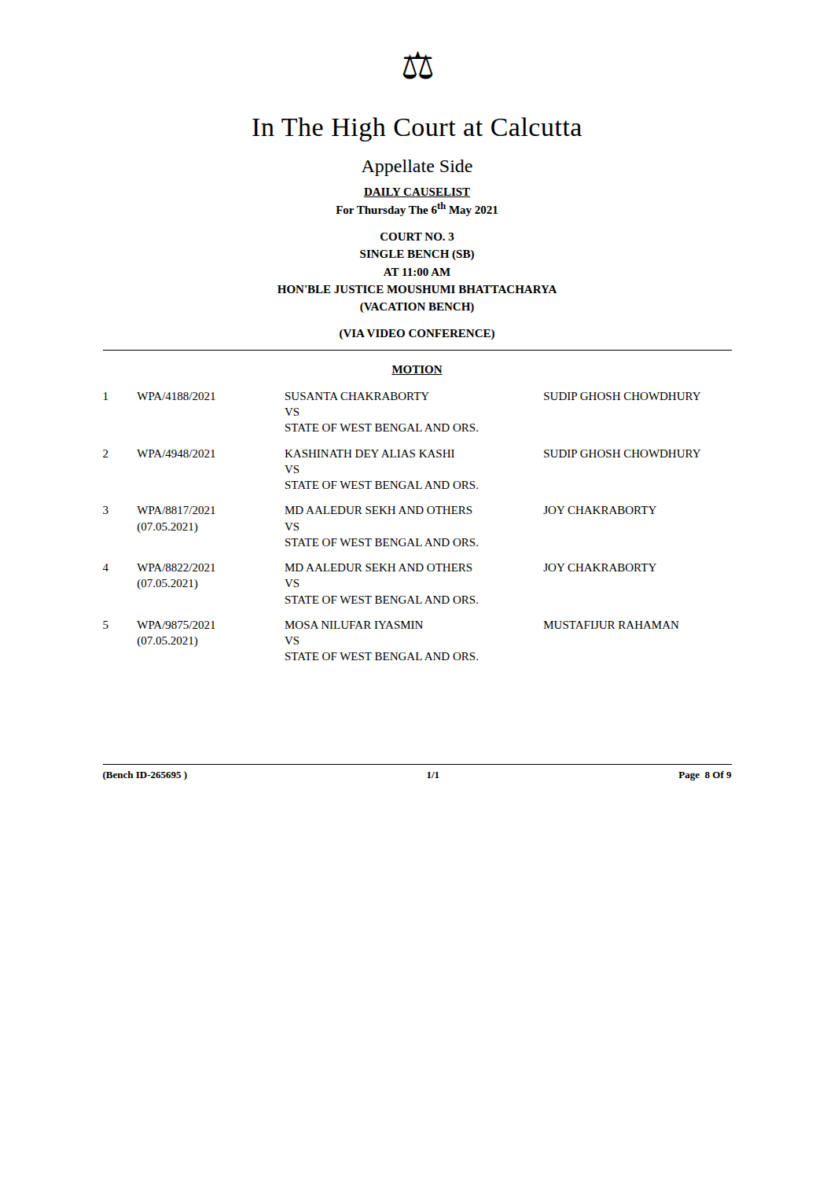In The High Court at Calcutta
Appellate Side
DAILY CAUSELIST
For Thursday The 6th May 2021
COURT NO. 3
SINGLE BENCH (SB)
AT 11:00 AM
HON'BLE JUSTICE MOUSHUMI BHATTACHARYA
(VACATION BENCH)
(VIA VIDEO CONFERENCE)
MOTION
| 1 | WPA/4188/2021 | SUSANTA CHAKRABORTY VS STATE OF WEST BENGAL AND ORS. | SUDIP GHOSH CHOWDHURY |
| 2 | WPA/4948/2021 | KASHINATH DEY ALIAS KASHI VS STATE OF WEST BENGAL AND ORS. | SUDIP GHOSH CHOWDHURY |
| 3 | WPA/8817/2021 (07.05.2021) | MD AALEDUR SEKH AND OTHERS VS STATE OF WEST BENGAL AND ORS. | JOY CHAKRABORTY |
| 4 | WPA/8822/2021 (07.05.2021) | MD AALEDUR SEKH AND OTHERS VS STATE OF WEST BENGAL AND ORS. | JOY CHAKRABORTY |
| 5 | WPA/9875/2021 (07.05.2021) | MOSA NILUFAR IYASMIN VS STATE OF WEST BENGAL AND ORS. | MUSTAFIJUR RAHAMAN |
(Bench ID-265695 ) 1/1 Page 8 Of 9